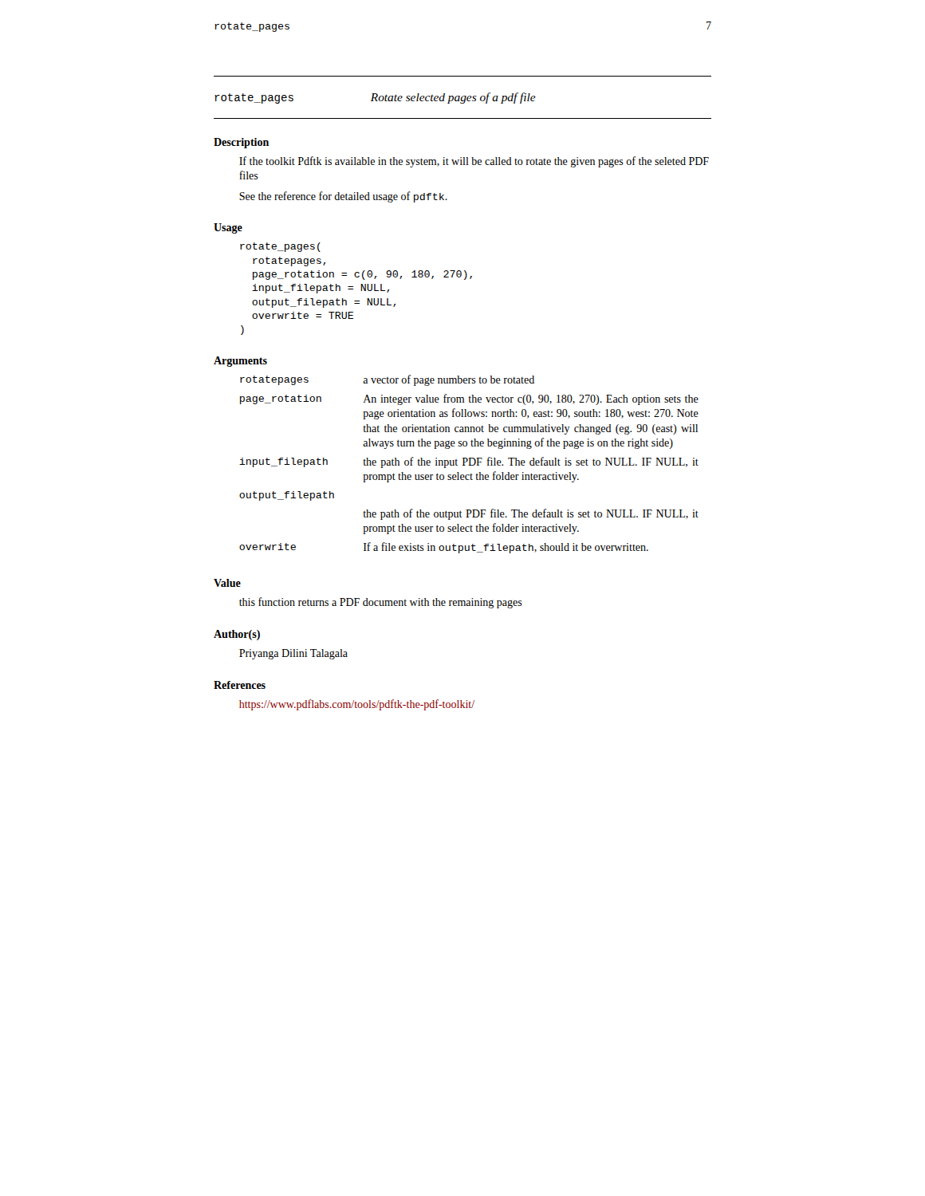rotate_pages 7
rotate_pages Rotate selected pages of a pdf file
Description
If the toolkit Pdftk is available in the system, it will be called to rotate the given pages of the seleted PDF files
See the reference for detailed usage of pdftk.
Usage
rotate_pages(
  rotatepages,
  page_rotation = c(0, 90, 180, 270),
  input_filepath = NULL,
  output_filepath = NULL,
  overwrite = TRUE
)
Arguments
| rotatepages | a vector of page numbers to be rotated |
| page_rotation | An integer value from the vector c(0, 90, 180, 270). Each option sets the page orientation as follows: north: 0, east: 90, south: 180, west: 270. Note that the orientation cannot be cummulatively changed (eg. 90 (east) will always turn the page so the beginning of the page is on the right side) |
| input_filepath | the path of the input PDF file. The default is set to NULL. IF NULL, it prompt the user to select the folder interactively. |
| output_filepath | |
| | the path of the output PDF file. The default is set to NULL. IF NULL, it prompt the user to select the folder interactively. |
| overwrite | If a file exists in output_filepath , should it be overwritten. |
Value
this function returns a PDF document with the remaining pages
Author(s)
Priyanga Dilini Talagala
References
https://www.pdflabs.com/tools/pdftk-the-pdf-toolkit/